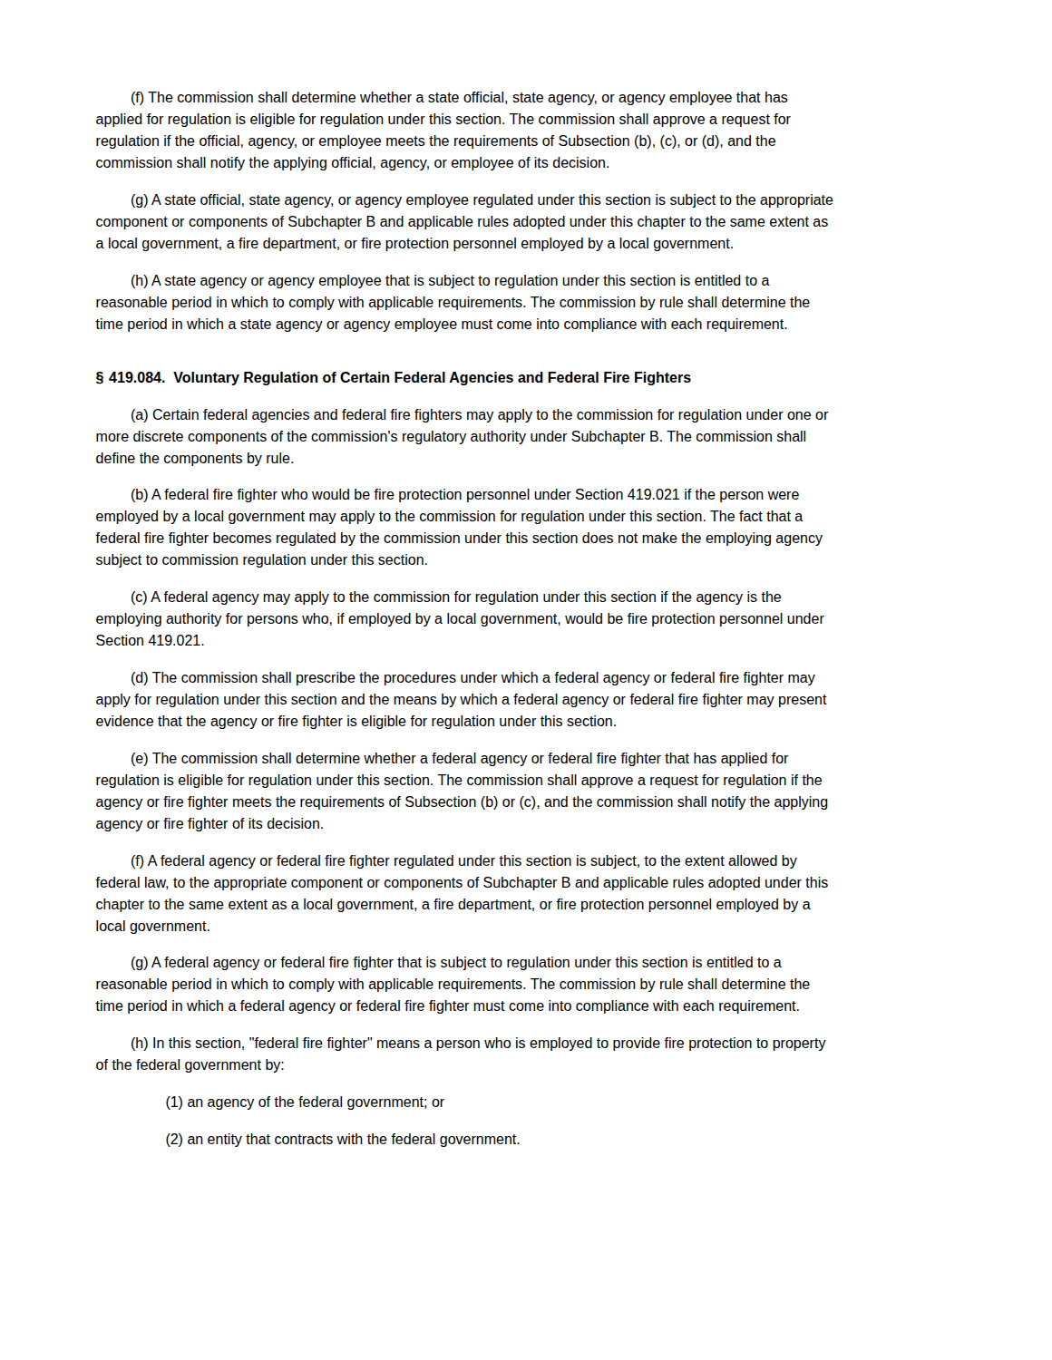(f) The commission shall determine whether a state official, state agency, or agency employee that has applied for regulation is eligible for regulation under this section. The commission shall approve a request for regulation if the official, agency, or employee meets the requirements of Subsection (b), (c), or (d), and the commission shall notify the applying official, agency, or employee of its decision.
(g) A state official, state agency, or agency employee regulated under this section is subject to the appropriate component or components of Subchapter B and applicable rules adopted under this chapter to the same extent as a local government, a fire department, or fire protection personnel employed by a local government.
(h) A state agency or agency employee that is subject to regulation under this section is entitled to a reasonable period in which to comply with applicable requirements. The commission by rule shall determine the time period in which a state agency or agency employee must come into compliance with each requirement.
§419.084. Voluntary Regulation of Certain Federal Agencies and Federal Fire Fighters
(a) Certain federal agencies and federal fire fighters may apply to the commission for regulation under one or more discrete components of the commission's regulatory authority under Subchapter B. The commission shall define the components by rule.
(b) A federal fire fighter who would be fire protection personnel under Section 419.021 if the person were employed by a local government may apply to the commission for regulation under this section. The fact that a federal fire fighter becomes regulated by the commission under this section does not make the employing agency subject to commission regulation under this section.
(c) A federal agency may apply to the commission for regulation under this section if the agency is the employing authority for persons who, if employed by a local government, would be fire protection personnel under Section 419.021.
(d) The commission shall prescribe the procedures under which a federal agency or federal fire fighter may apply for regulation under this section and the means by which a federal agency or federal fire fighter may present evidence that the agency or fire fighter is eligible for regulation under this section.
(e) The commission shall determine whether a federal agency or federal fire fighter that has applied for regulation is eligible for regulation under this section. The commission shall approve a request for regulation if the agency or fire fighter meets the requirements of Subsection (b) or (c), and the commission shall notify the applying agency or fire fighter of its decision.
(f) A federal agency or federal fire fighter regulated under this section is subject, to the extent allowed by federal law, to the appropriate component or components of Subchapter B and applicable rules adopted under this chapter to the same extent as a local government, a fire department, or fire protection personnel employed by a local government.
(g) A federal agency or federal fire fighter that is subject to regulation under this section is entitled to a reasonable period in which to comply with applicable requirements. The commission by rule shall determine the time period in which a federal agency or federal fire fighter must come into compliance with each requirement.
(h) In this section, "federal fire fighter" means a person who is employed to provide fire protection to property of the federal government by:
(1) an agency of the federal government; or
(2) an entity that contracts with the federal government.